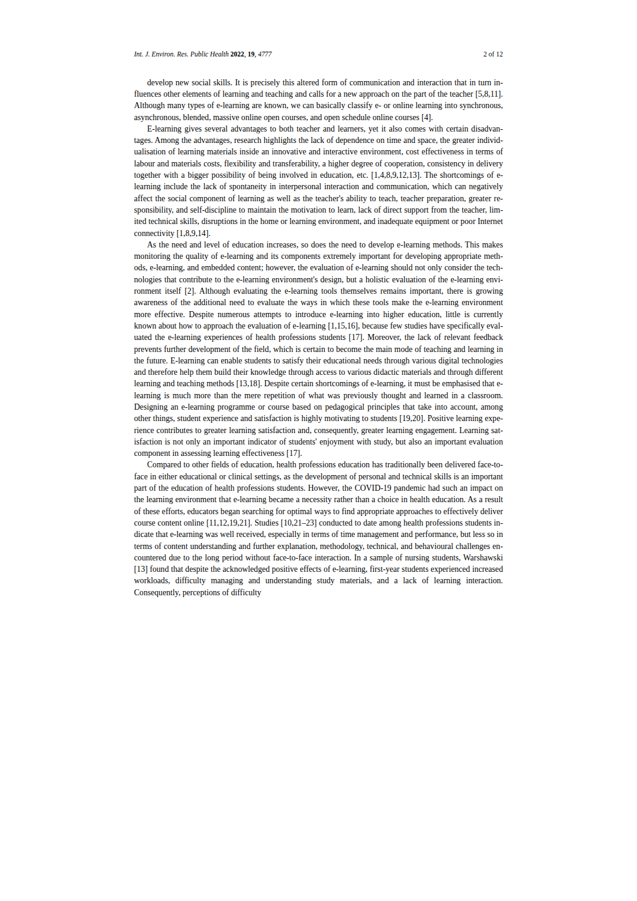Int. J. Environ. Res. Public Health 2022, 19, 4777
2 of 12
develop new social skills. It is precisely this altered form of communication and interaction that in turn influences other elements of learning and teaching and calls for a new approach on the part of the teacher [5,8,11]. Although many types of e-learning are known, we can basically classify e- or online learning into synchronous, asynchronous, blended, massive online open courses, and open schedule online courses [4].
E-learning gives several advantages to both teacher and learners, yet it also comes with certain disadvantages. Among the advantages, research highlights the lack of dependence on time and space, the greater individualisation of learning materials inside an innovative and interactive environment, cost effectiveness in terms of labour and materials costs, flexibility and transferability, a higher degree of cooperation, consistency in delivery together with a bigger possibility of being involved in education, etc. [1,4,8,9,12,13]. The shortcomings of e-learning include the lack of spontaneity in interpersonal interaction and communication, which can negatively affect the social component of learning as well as the teacher's ability to teach, teacher preparation, greater responsibility, and self-discipline to maintain the motivation to learn, lack of direct support from the teacher, limited technical skills, disruptions in the home or learning environment, and inadequate equipment or poor Internet connectivity [1,8,9,14].
As the need and level of education increases, so does the need to develop e-learning methods. This makes monitoring the quality of e-learning and its components extremely important for developing appropriate methods, e-learning, and embedded content; however, the evaluation of e-learning should not only consider the technologies that contribute to the e-learning environment's design, but a holistic evaluation of the e-learning environment itself [2]. Although evaluating the e-learning tools themselves remains important, there is growing awareness of the additional need to evaluate the ways in which these tools make the e-learning environment more effective. Despite numerous attempts to introduce e-learning into higher education, little is currently known about how to approach the evaluation of e-learning [1,15,16], because few studies have specifically evaluated the e-learning experiences of health professions students [17]. Moreover, the lack of relevant feedback prevents further development of the field, which is certain to become the main mode of teaching and learning in the future. E-learning can enable students to satisfy their educational needs through various digital technologies and therefore help them build their knowledge through access to various didactic materials and through different learning and teaching methods [13,18]. Despite certain shortcomings of e-learning, it must be emphasised that e-learning is much more than the mere repetition of what was previously thought and learned in a classroom. Designing an e-learning programme or course based on pedagogical principles that take into account, among other things, student experience and satisfaction is highly motivating to students [19,20]. Positive learning experience contributes to greater learning satisfaction and, consequently, greater learning engagement. Learning satisfaction is not only an important indicator of students' enjoyment with study, but also an important evaluation component in assessing learning effectiveness [17].
Compared to other fields of education, health professions education has traditionally been delivered face-to-face in either educational or clinical settings, as the development of personal and technical skills is an important part of the education of health professions students. However, the COVID-19 pandemic had such an impact on the learning environment that e-learning became a necessity rather than a choice in health education. As a result of these efforts, educators began searching for optimal ways to find appropriate approaches to effectively deliver course content online [11,12,19,21]. Studies [10,21–23] conducted to date among health professions students indicate that e-learning was well received, especially in terms of time management and performance, but less so in terms of content understanding and further explanation, methodology, technical, and behavioural challenges encountered due to the long period without face-to-face interaction. In a sample of nursing students, Warshawski [13] found that despite the acknowledged positive effects of e-learning, first-year students experienced increased workloads, difficulty managing and understanding study materials, and a lack of learning interaction. Consequently, perceptions of difficulty